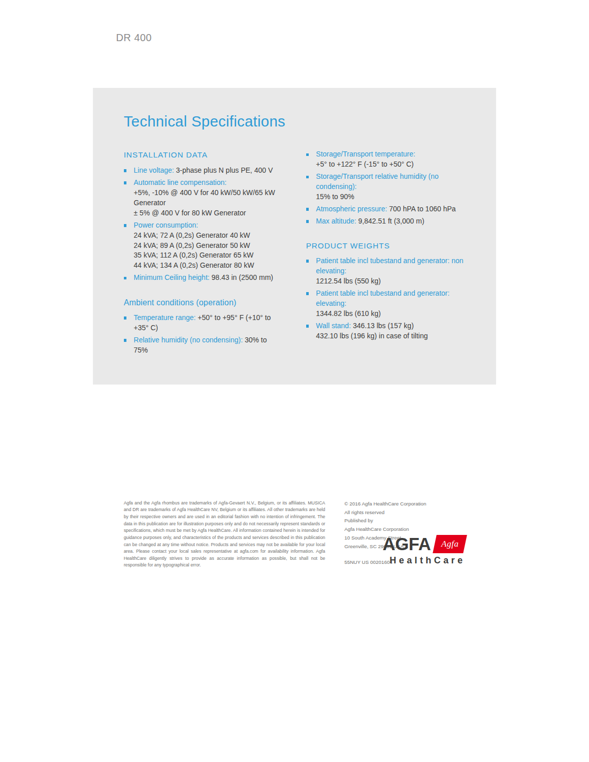DR 400
Technical Specifications
Installation Data
Line voltage: 3-phase plus N plus PE, 400 V
Automatic line compensation: +5%, -10% @ 400 V for 40 kW/50 kW/65 kW Generator ± 5% @ 400 V for 80 kW Generator
Power consumption: 24 kVA; 72 A (0,2s) Generator 40 kW 24 kVA; 89 A (0,2s) Generator 50 kW 35 kVA; 112 A (0,2s) Generator 65 kW 44 kVA; 134 A (0,2s) Generator 80 kW
Minimum Ceiling height: 98.43 in (2500 mm)
Ambient conditions (operation)
Temperature range: +50° to +95° F (+10° to +35° C)
Relative humidity (no condensing): 30% to 75%
Storage/Transport temperature: +5° to +122° F (-15° to +50° C)
Storage/Transport relative humidity (no condensing): 15% to 90%
Atmospheric pressure: 700 hPA to 1060 hPa
Max altitude: 9,842.51 ft (3,000 m)
Product Weights
Patient table incl tubestand and generator: non elevating: 1212.54 lbs (550 kg)
Patient table incl tubestand and generator: elevating: 1344.82 lbs (610 kg)
Wall stand: 346.13 lbs (157 kg) 432.10 lbs (196 kg) in case of tilting
Agfa and the Agfa rhombus are trademarks of Agfa-Gevaert N.V., Belgium, or its affiliates. MUSICA and DR are trademarks of Agfa HealthCare NV, Belgium or its affiliates. All other trademarks are held by their respective owners and are used in an editorial fashion with no intention of infringement. The data in this publication are for illustration purposes only and do not necessarily represent standards or specifications, which must be met by Agfa HealthCare. All information contained herein is intended for guidance purposes only, and characteristics of the products and services described in this publication can be changed at any time without notice. Products and services may not be available for your local area. Please contact your local sales representative at agfa.com for availability information. Agfa HealthCare diligently strives to provide as accurate information as possible, but shall not be responsible for any typographical error.
© 2016 Agfa HealthCare Corporation
All rights reserved
Published by
Agfa HealthCare Corporation
10 South Academy Street
Greenville, SC 29601 USA
55NUY US 00201604
AGFA
Agfa
HealthCare